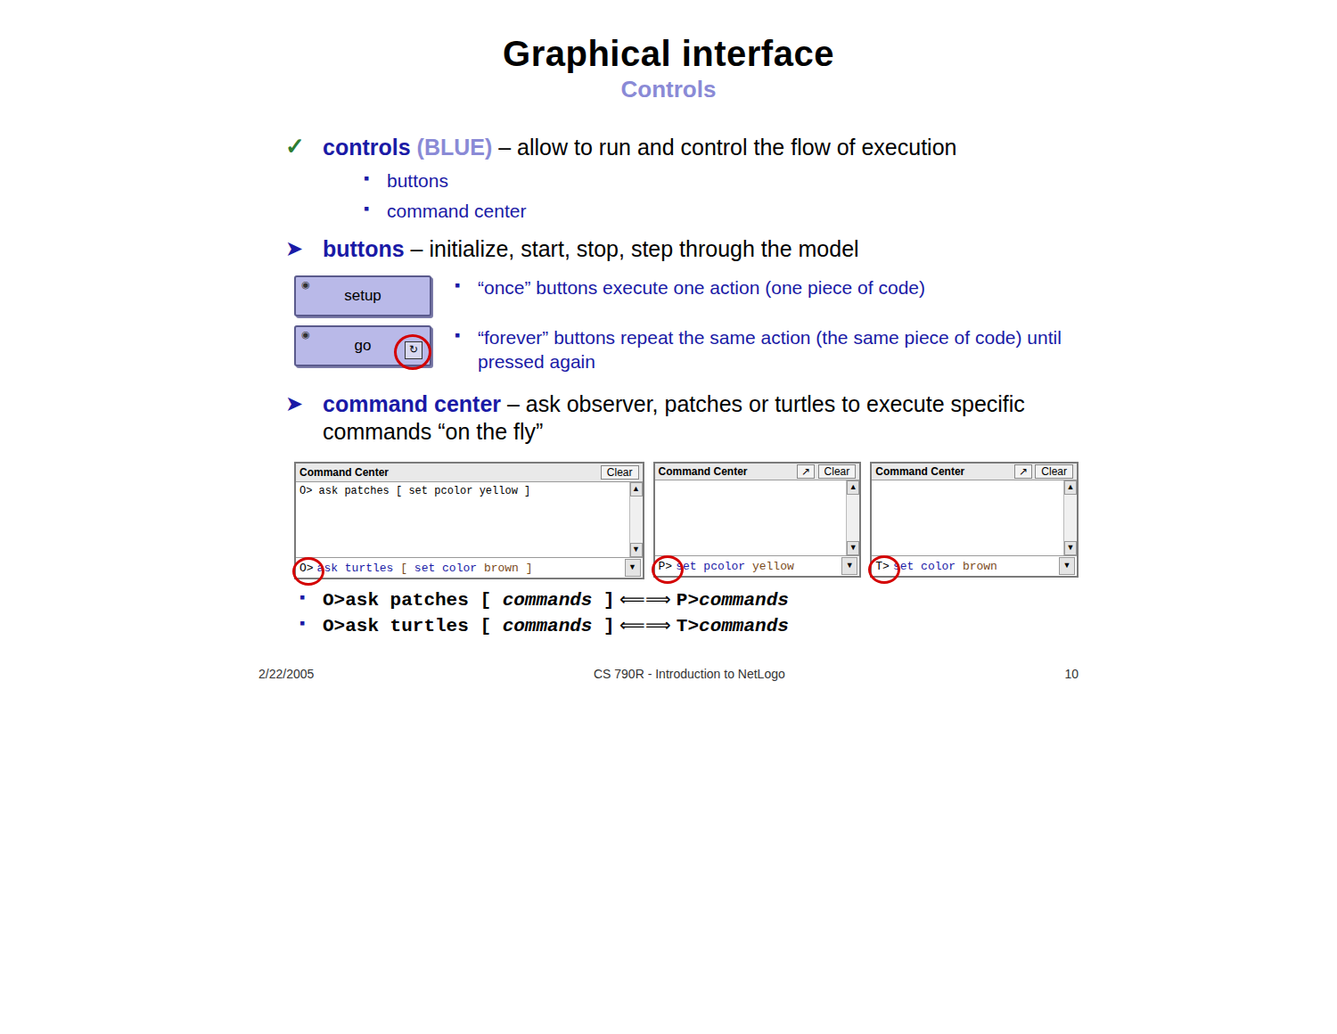Graphical interface
Controls
✓ controls (BLUE) – allow to run and control the flow of execution
buttons
command center
➤ buttons – initialize, start, stop, step through the model
◉ setup
“once” buttons execute one action (one piece of code)
◉ go ↻
“forever” buttons repeat the same action (the same piece of code) until pressed again
➤ command center – ask observer, patches or turtles to execute specific commands “on the fly”
Command Center Clear
O> ask patches [ set pcolor yellow ]
▲
▼
O> ask turtles [ set color brown ] ▼
Command Center ↗ Clear
▲
▼
P> set pcolor yellow ▼
Command Center ↗ Clear
▲
▼
T> set color brown ▼
O>ask patches [ commands ] ⟸⟹ P>commands
O>ask turtles [ commands ] ⟸⟹ T>commands
2/22/2005 CS 790R - Introduction to NetLogo 10